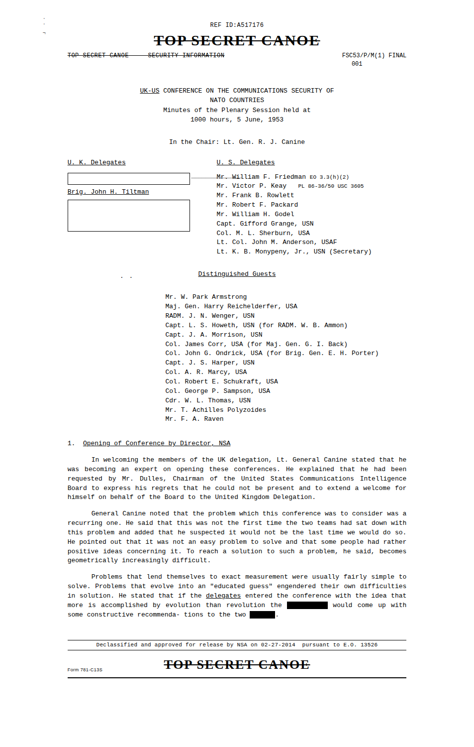.
.
¬
REF ID:A517176
TOP SECRET CANOE
TOP SECRET CANOE – SECURITY INFORMATION
FSC53/P/M(1) FINAL
001
UK-US CONFERENCE ON THE COMMUNICATIONS SECURITY OF
NATO COUNTRIES
Minutes of the Plenary Session held at
1000 hours, 5 June, 1953
In the Chair: Lt. Gen. R. J. Canine
| U. K. Delegates Brig. John H. Tiltman | U. S. Delegates Mr. William F. Friedman EO 3.3(h)(2) Mr. Victor P. Keay PL 86-36/50 USC 3605 Mr. Frank B. Rowlett Mr. Robert F. Packard Mr. William H. Godel Capt. Gifford Grange, USN Col. M. L. Sherburn, USA Lt. Col. John M. Anderson, USAF Lt. K. B. Monypeny, Jr., USN (Secretary) |
Distinguished Guests
. .
Mr. W. Park Armstrong
Maj. Gen. Harry Reichelderfer, USA
RADM. J. N. Wenger, USN
Capt. L. S. Howeth, USN (for RADM. W. B. Ammon)
Capt. J. A. Morrison, USN
Col. James Corr, USA (for Maj. Gen. G. I. Back)
Col. John G. Ondrick, USA (for Brig. Gen. E. H. Porter)
Capt. J. S. Harper, USN
Col. A. R. Marcy, USA
Col. Robert E. Schukraft, USA
Col. George P. Sampson, USA
Cdr. W. L. Thomas, USN
Mr. T. Achilles Polyzoides
Mr. F. A. Raven
1. Opening of Conference by Director, NSA
In welcoming the members of the UK delegation, Lt. General Canine stated that he was becoming an expert on opening these conferences. He explained that he had been requested by Mr. Dulles, Chairman of the United States Communications Intelligence Board to express his regrets that he could not be present and to extend a welcome for himself on behalf of the Board to the United Kingdom Delegation.
General Canine noted that the problem which this conference was to consider was a recurring one. He said that this was not the first time the two teams had sat down with this problem and added that he suspected it would not be the last time we would do so. He pointed out that it was not an easy problem to solve and that some people had rather positive ideas concerning it. To reach a solution to such a problem, he said, becomes geometrically increasingly difficult.
Problems that lend themselves to exact measurement were usually fairly simple to solve. Problems that evolve into an "educated guess" engendered their own difficulties in solution. He stated that if the delegates entered the conference with the idea that more is accomplished by evolution than revolution the conference would come up with some constructive recommenda- tions to the two Boards.
Declassified and approved for release by NSA on 02-27-2014 pursuant to E.O. 13526
Form 781-C13S
TOP SECRET CANOE